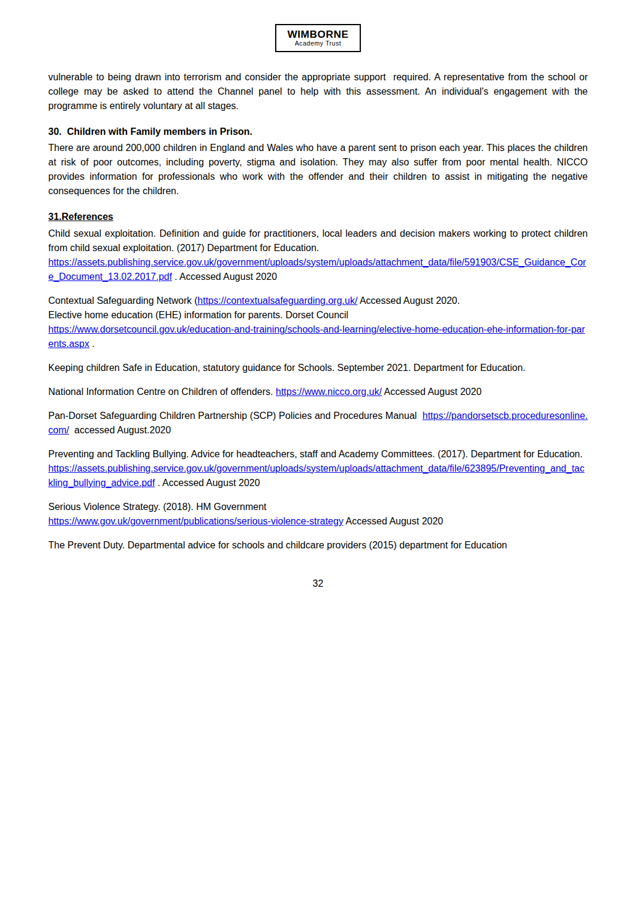WIMBORNE
Academy Trust
vulnerable to being drawn into terrorism and consider the appropriate support required. A representative from the school or college may be asked to attend the Channel panel to help with this assessment. An individual's engagement with the programme is entirely voluntary at all stages.
30. Children with Family members in Prison.
There are around 200,000 children in England and Wales who have a parent sent to prison each year. This places the children at risk of poor outcomes, including poverty, stigma and isolation. They may also suffer from poor mental health. NICCO provides information for professionals who work with the offender and their children to assist in mitigating the negative consequences for the children.
31.References
Child sexual exploitation. Definition and guide for practitioners, local leaders and decision makers working to protect children from child sexual exploitation. (2017) Department for Education.
https://assets.publishing.service.gov.uk/government/uploads/system/uploads/attachment_data/file/591903/CSE_Guidance_Core_Document_13.02.2017.pdf . Accessed August 2020
Contextual Safeguarding Network (https://contextualsafeguarding.org.uk/ Accessed August 2020.
Elective home education (EHE) information for parents. Dorset Council
https://www.dorsetcouncil.gov.uk/education-and-training/schools-and-learning/elective-home-education-ehe-information-for-parents.aspx .
Keeping children Safe in Education, statutory guidance for Schools. September 2021. Department for Education.
National Information Centre on Children of offenders. https://www.nicco.org.uk/ Accessed August 2020
Pan-Dorset Safeguarding Children Partnership (SCP) Policies and Procedures Manual https://pandorsetscb.proceduresonline.com/ accessed August.2020
Preventing and Tackling Bullying. Advice for headteachers, staff and Academy Committees. (2017). Department for Education.
https://assets.publishing.service.gov.uk/government/uploads/system/uploads/attachment_data/file/623895/Preventing_and_tackling_bullying_advice.pdf . Accessed August 2020
Serious Violence Strategy. (2018). HM Government
https://www.gov.uk/government/publications/serious-violence-strategy Accessed August 2020
The Prevent Duty. Departmental advice for schools and childcare providers (2015) department for Education
32